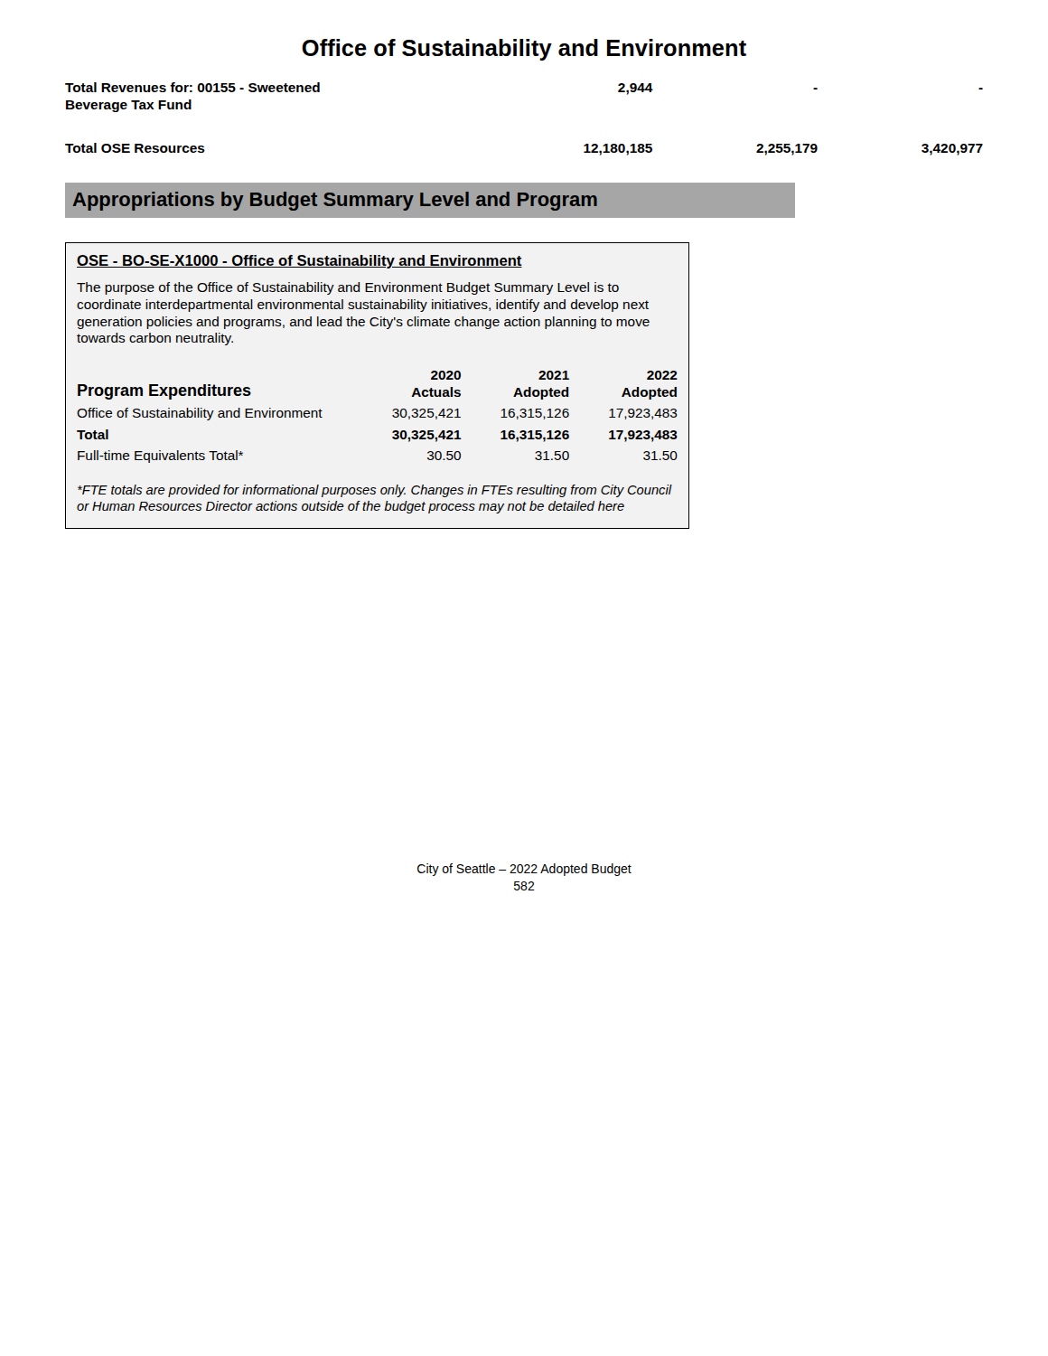Office of Sustainability and Environment
| Total Revenues for: 00155 - Sweetened Beverage Tax Fund | 2,944 | - | - |
| Total OSE Resources | 12,180,185 | 2,255,179 | 3,420,977 |
Appropriations by Budget Summary Level and Program
OSE - BO-SE-X1000 - Office of Sustainability and Environment
The purpose of the Office of Sustainability and Environment Budget Summary Level is to coordinate interdepartmental environmental sustainability initiatives, identify and develop next generation policies and programs, and lead the City's climate change action planning to move towards carbon neutrality.
| Program Expenditures | 2020 Actuals | 2021 Adopted | 2022 Adopted |
| --- | --- | --- | --- |
| Office of Sustainability and Environment | 30,325,421 | 16,315,126 | 17,923,483 |
| Total | 30,325,421 | 16,315,126 | 17,923,483 |
| Full-time Equivalents Total* | 30.50 | 31.50 | 31.50 |
*FTE totals are provided for informational purposes only. Changes in FTEs resulting from City Council or Human Resources Director actions outside of the budget process may not be detailed here
City of Seattle – 2022 Adopted Budget
582